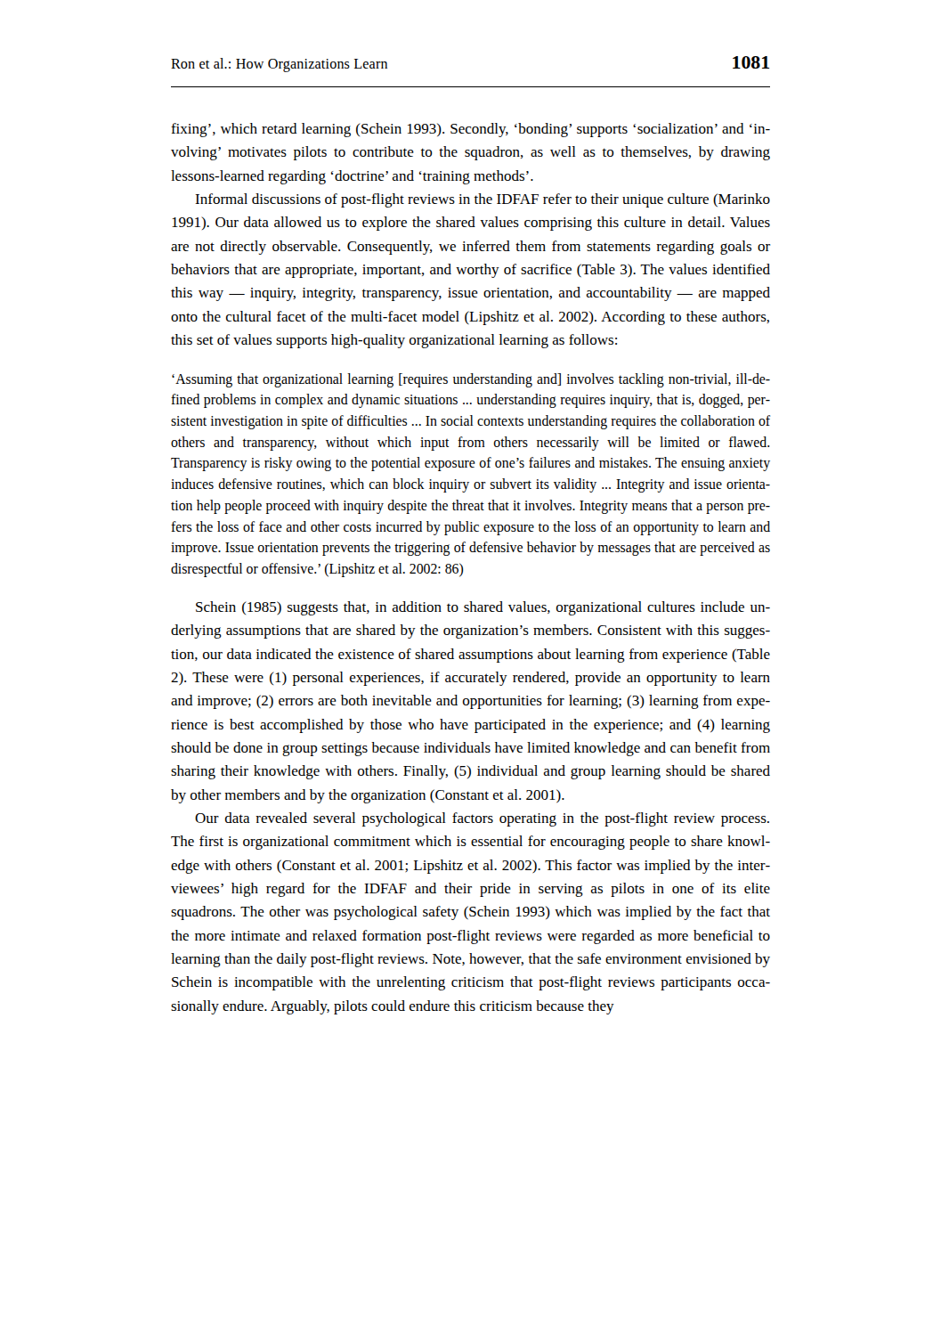Ron et al.: How Organizations Learn 1081
fixing’, which retard learning (Schein 1993). Secondly, ‘bonding’ supports ‘socialization’ and ‘involving’ motivates pilots to contribute to the squadron, as well as to themselves, by drawing lessons-learned regarding ‘doctrine’ and ‘training methods’.
Informal discussions of post-flight reviews in the IDFAF refer to their unique culture (Marinko 1991). Our data allowed us to explore the shared values comprising this culture in detail. Values are not directly observable. Consequently, we inferred them from statements regarding goals or behaviors that are appropriate, important, and worthy of sacrifice (Table 3). The values identified this way — inquiry, integrity, transparency, issue orientation, and accountability — are mapped onto the cultural facet of the multi-facet model (Lipshitz et al. 2002). According to these authors, this set of values supports high-quality organizational learning as follows:
‘Assuming that organizational learning [requires understanding and] involves tackling non-trivial, ill-defined problems in complex and dynamic situations ... understanding requires inquiry, that is, dogged, persistent investigation in spite of difficulties ... In social contexts understanding requires the collaboration of others and transparency, without which input from others necessarily will be limited or flawed. Transparency is risky owing to the potential exposure of one’s failures and mistakes. The ensuing anxiety induces defensive routines, which can block inquiry or subvert its validity ... Integrity and issue orientation help people proceed with inquiry despite the threat that it involves. Integrity means that a person prefers the loss of face and other costs incurred by public exposure to the loss of an opportunity to learn and improve. Issue orientation prevents the triggering of defensive behavior by messages that are perceived as disrespectful or offensive.’ (Lipshitz et al. 2002: 86)
Schein (1985) suggests that, in addition to shared values, organizational cultures include underlying assumptions that are shared by the organization’s members. Consistent with this suggestion, our data indicated the existence of shared assumptions about learning from experience (Table 2). These were (1) personal experiences, if accurately rendered, provide an opportunity to learn and improve; (2) errors are both inevitable and opportunities for learning; (3) learning from experience is best accomplished by those who have participated in the experience; and (4) learning should be done in group settings because individuals have limited knowledge and can benefit from sharing their knowledge with others. Finally, (5) individual and group learning should be shared by other members and by the organization (Constant et al. 2001).
Our data revealed several psychological factors operating in the post-flight review process. The first is organizational commitment which is essential for encouraging people to share knowledge with others (Constant et al. 2001; Lipshitz et al. 2002). This factor was implied by the interviewees’ high regard for the IDFAF and their pride in serving as pilots in one of its elite squadrons. The other was psychological safety (Schein 1993) which was implied by the fact that the more intimate and relaxed formation post-flight reviews were regarded as more beneficial to learning than the daily post-flight reviews. Note, however, that the safe environment envisioned by Schein is incompatible with the unrelenting criticism that post-flight reviews participants occasionally endure. Arguably, pilots could endure this criticism because they